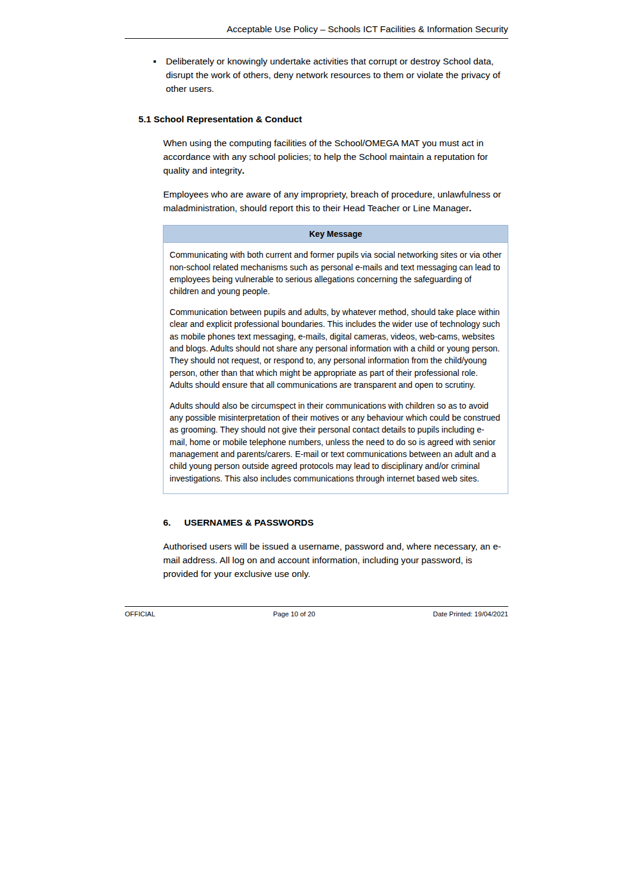Acceptable Use Policy – Schools ICT Facilities & Information Security
Deliberately or knowingly undertake activities that corrupt or destroy School data, disrupt the work of others, deny network resources to them or violate the privacy of other users.
5.1 School Representation & Conduct
When using the computing facilities of the School/OMEGA MAT you must act in accordance with any school policies; to help the School maintain a reputation for quality and integrity.
Employees who are aware of any impropriety, breach of procedure, unlawfulness or maladministration, should report this to their Head Teacher or Line Manager.
| Key Message |
| --- |
| Communicating with both current and former pupils via social networking sites or via other non-school related mechanisms such as personal e-mails and text messaging can lead to employees being vulnerable to serious allegations concerning the safeguarding of children and young people. Communication between pupils and adults, by whatever method, should take place within clear and explicit professional boundaries. This includes the wider use of technology such as mobile phones text messaging, e-mails, digital cameras, videos, web-cams, websites and blogs. Adults should not share any personal information with a child or young person. They should not request, or respond to, any personal information from the child/young person, other than that which might be appropriate as part of their professional role. Adults should ensure that all communications are transparent and open to scrutiny. Adults should also be circumspect in their communications with children so as to avoid any possible misinterpretation of their motives or any behaviour which could be construed as grooming. They should not give their personal contact details to pupils including e-mail, home or mobile telephone numbers, unless the need to do so is agreed with senior management and parents/carers. E-mail or text communications between an adult and a child young person outside agreed protocols may lead to disciplinary and/or criminal investigations. This also includes communications through internet based web sites. |
6. USERNAMES & PASSWORDS
Authorised users will be issued a username, password and, where necessary, an e-mail address. All log on and account information, including your password, is provided for your exclusive use only.
OFFICIAL Page 10 of 20 Date Printed: 19/04/2021